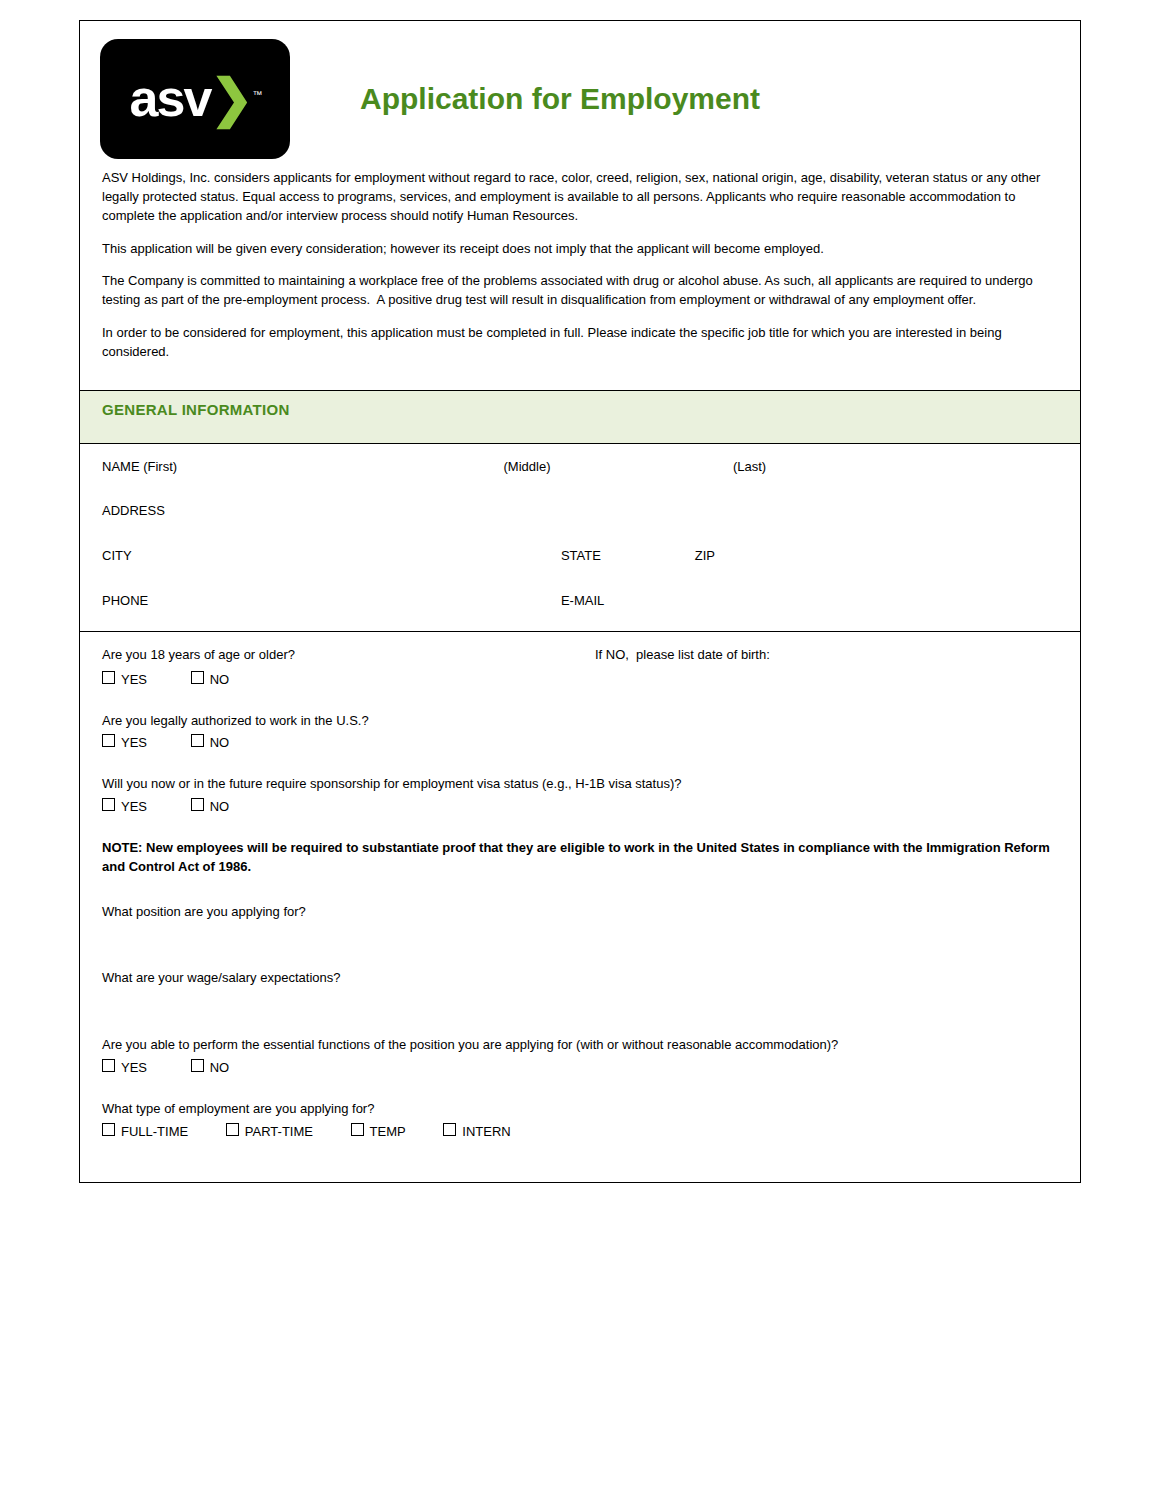asv❯™
Application for Employment
ASV Holdings, Inc. considers applicants for employment without regard to race, color, creed, religion, sex, national origin, age, disability, veteran status or any other legally protected status. Equal access to programs, services, and employment is available to all persons. Applicants who require reasonable accommodation to complete the application and/or interview process should notify Human Resources.
This application will be given every consideration; however its receipt does not imply that the applicant will become employed.
The Company is committed to maintaining a workplace free of the problems associated with drug or alcohol abuse. As such, all applicants are required to undergo testing as part of the pre-employment process. A positive drug test will result in disqualification from employment or withdrawal of any employment offer.
In order to be considered for employment, this application must be completed in full. Please indicate the specific job title for which you are interested in being considered.
GENERAL INFORMATION
NAME (First)
(Middle)
(Last)
ADDRESS
CITY
STATE
ZIP
PHONE
E-MAIL
Are you 18 years of age or older? If NO, please list date of birth:
YES NO
Are you legally authorized to work in the U.S.?
YES NO
Will you now or in the future require sponsorship for employment visa status (e.g., H-1B visa status)?
YES NO
NOTE: New employees will be required to substantiate proof that they are eligible to work in the United States in compliance with the Immigration Reform and Control Act of 1986.
What position are you applying for?
What are your wage/salary expectations?
Are you able to perform the essential functions of the position you are applying for (with or without reasonable accommodation)?
YES NO
What type of employment are you applying for?
FULL-TIME PART-TIME TEMP INTERN